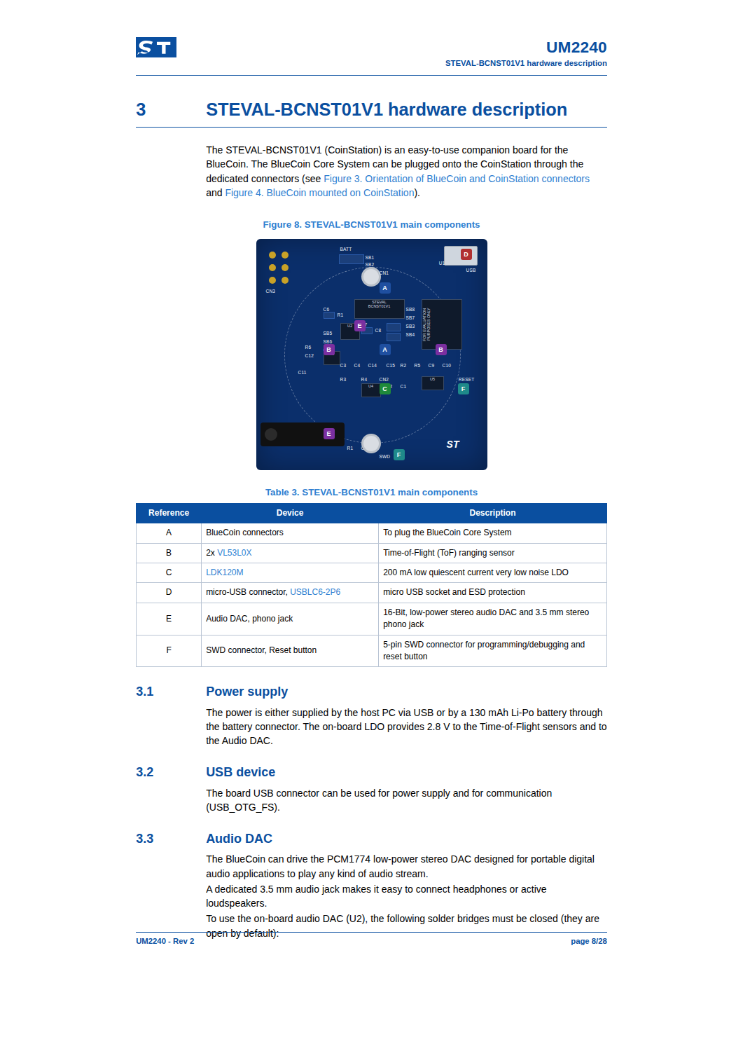UM2240
STEVAL-BCNST01V1 hardware description
3 STEVAL-BCNST01V1 hardware description
The STEVAL-BCNST01V1 (CoinStation) is an easy-to-use companion board for the BlueCoin. The BlueCoin Core System can be plugged onto the CoinStation through the dedicated connectors (see Figure 3. Orientation of BlueCoin and CoinStation connectors and Figure 4. BlueCoin mounted on CoinStation).
Figure 8. STEVAL-BCNST01V1 main components
CN3
BATT
SB1
SB2
USB
U1
CN1
STEVAL
BCNST01V1
C6
R1
SB8
SB7
SB3
SB4
FOR EVALUATION PURPOSES ONLY
U2
C7
C8
SB5
SB6
C8
R6
C12
U6
C11
C3
C4
C14
C15
R2
R5
C9
C10
R3
R4
CN2
U4
C2
C1
U5
RESET
R1
C13
SWD
ST
A
A
B
B
C
D
E
E
F
F
Table 3. STEVAL-BCNST01V1 main components
| Reference | Device | Description |
| --- | --- | --- |
| A | BlueCoin connectors | To plug the BlueCoin Core System |
| B | 2x VL53L0X | Time-of-Flight (ToF) ranging sensor |
| C | LDK120M | 200 mA low quiescent current very low noise LDO |
| D | micro-USB connector, USBLC6-2P6 | micro USB socket and ESD protection |
| E | Audio DAC, phono jack | 16-Bit, low-power stereo audio DAC and 3.5 mm stereo phono jack |
| F | SWD connector, Reset button | 5-pin SWD connector for programming/debugging and reset button |
3.1 Power supply
The power is either supplied by the host PC via USB or by a 130 mAh Li-Po battery through the battery connector. The on-board LDO provides 2.8 V to the Time-of-Flight sensors and to the Audio DAC.
3.2 USB device
The board USB connector can be used for power supply and for communication (USB_OTG_FS).
3.3 Audio DAC
The BlueCoin can drive the PCM1774 low-power stereo DAC designed for portable digital audio applications to play any kind of audio stream.
A dedicated 3.5 mm audio jack makes it easy to connect headphones or active loudspeakers.
To use the on-board audio DAC (U2), the following solder bridges must be closed (they are open by default):
UM2240 - Rev 2
page 8/28